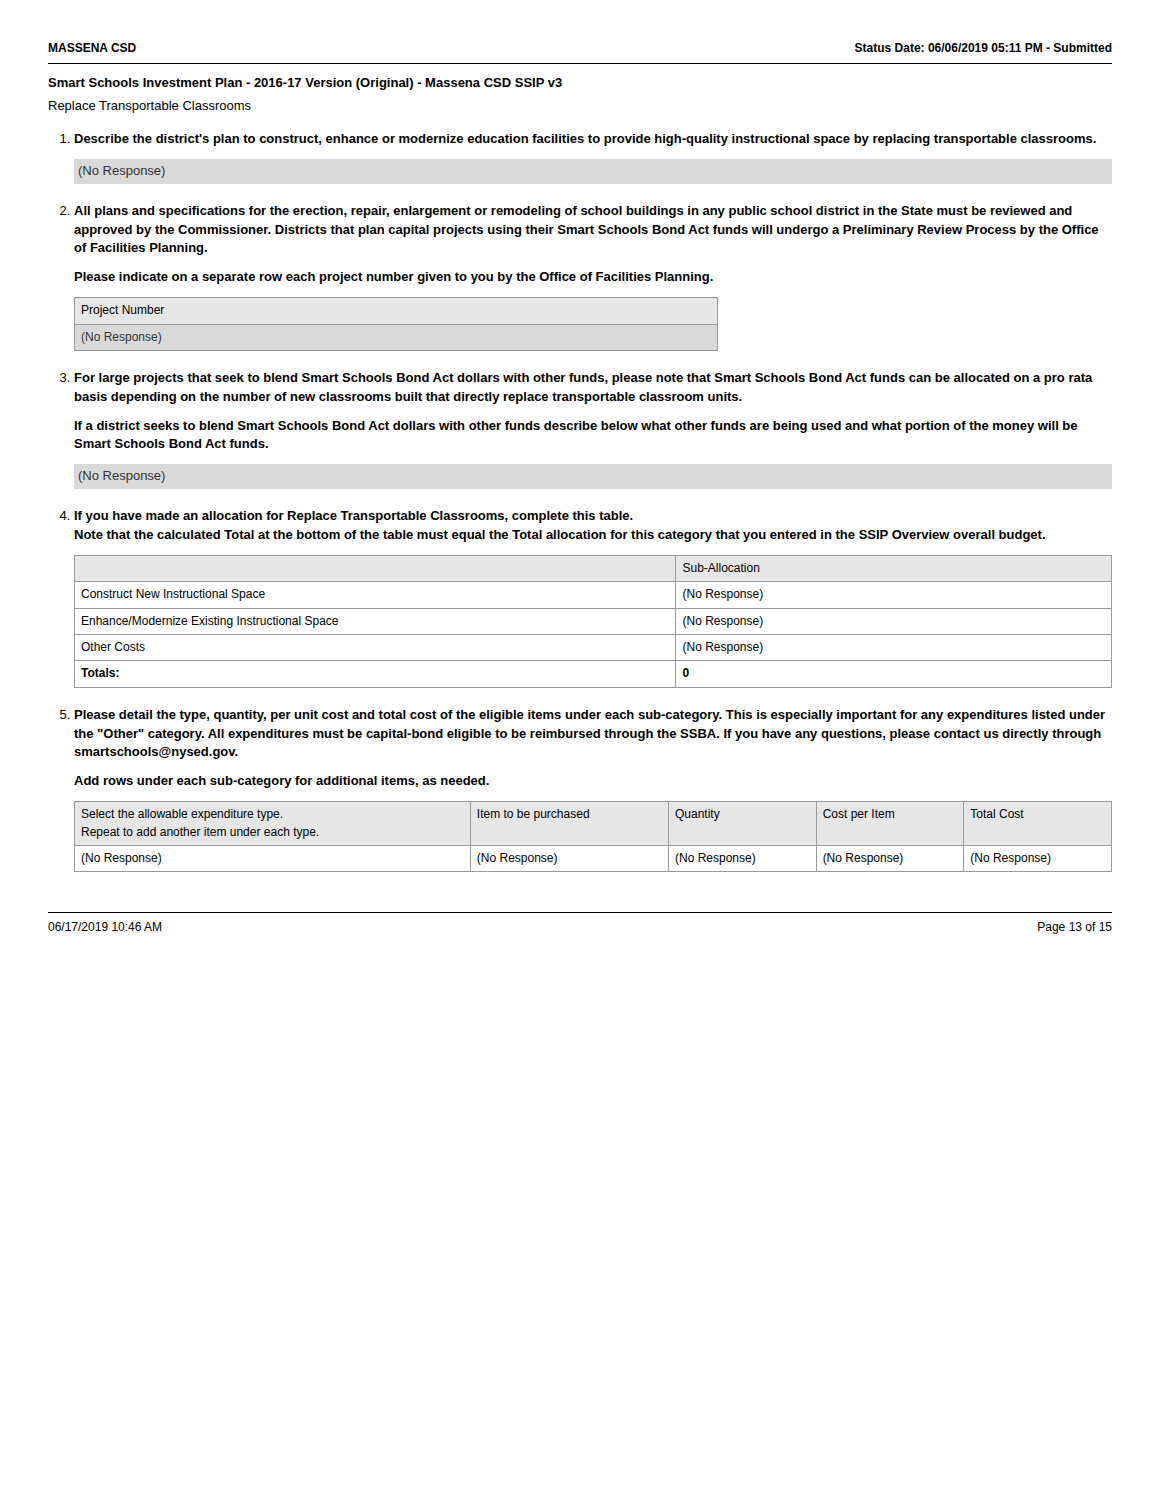MASSENA CSD Status Date: 06/06/2019 05:11 PM - Submitted
Smart Schools Investment Plan - 2016-17 Version (Original) - Massena CSD SSIP v3
Replace Transportable Classrooms
Describe the district's plan to construct, enhance or modernize education facilities to provide high-quality instructional space by replacing transportable classrooms.
(No Response)
All plans and specifications for the erection, repair, enlargement or remodeling of school buildings in any public school district in the State must be reviewed and approved by the Commissioner. Districts that plan capital projects using their Smart Schools Bond Act funds will undergo a Preliminary Review Process by the Office of Facilities Planning.
Please indicate on a separate row each project number given to you by the Office of Facilities Planning.
| Project Number |
| --- |
| (No Response) |
For large projects that seek to blend Smart Schools Bond Act dollars with other funds, please note that Smart Schools Bond Act funds can be allocated on a pro rata basis depending on the number of new classrooms built that directly replace transportable classroom units.
If a district seeks to blend Smart Schools Bond Act dollars with other funds describe below what other funds are being used and what portion of the money will be Smart Schools Bond Act funds.
(No Response)
If you have made an allocation for Replace Transportable Classrooms, complete this table.
Note that the calculated Total at the bottom of the table must equal the Total allocation for this category that you entered in the SSIP Overview overall budget.
| | Sub-Allocation |
| --- | --- |
| Construct New Instructional Space | (No Response) |
| Enhance/Modernize Existing Instructional Space | (No Response) |
| Other Costs | (No Response) |
| Totals: | 0 |
Please detail the type, quantity, per unit cost and total cost of the eligible items under each sub-category. This is especially important for any expenditures listed under the "Other" category. All expenditures must be capital-bond eligible to be reimbursed through the SSBA. If you have any questions, please contact us directly through smartschools@nysed.gov.
Add rows under each sub-category for additional items, as needed.
| Select the allowable expenditure type. Repeat to add another item under each type. | Item to be purchased | Quantity | Cost per Item | Total Cost |
| --- | --- | --- | --- | --- |
| (No Response) | (No Response) | (No Response) | (No Response) | (No Response) |
06/17/2019 10:46 AM Page 13 of 15